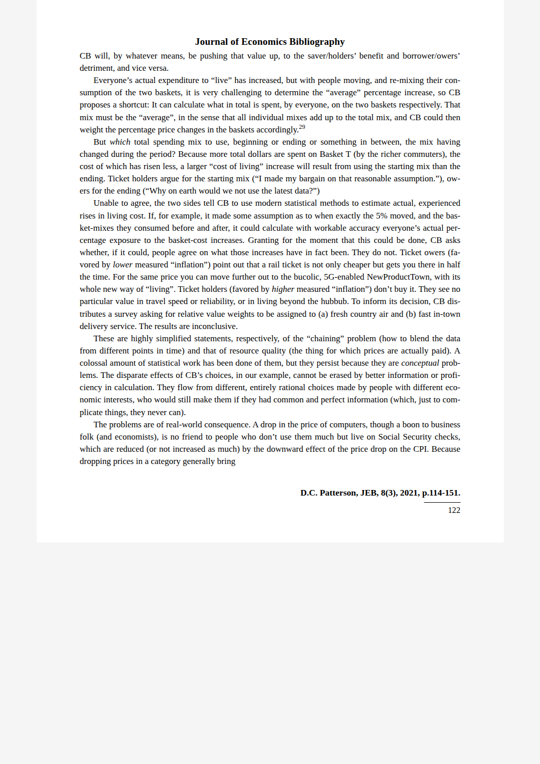Journal of Economics Bibliography
CB will, by whatever means, be pushing that value up, to the saver/holders’ benefit and borrower/owers’ detriment, and vice versa.
Everyone’s actual expenditure to “live” has increased, but with people moving, and re-mixing their consumption of the two baskets, it is very challenging to determine the “average” percentage increase, so CB proposes a shortcut: It can calculate what in total is spent, by everyone, on the two baskets respectively. That mix must be the “average”, in the sense that all individual mixes add up to the total mix, and CB could then weight the percentage price changes in the baskets accordingly.29
But which total spending mix to use, beginning or ending or something in between, the mix having changed during the period? Because more total dollars are spent on Basket T (by the richer commuters), the cost of which has risen less, a larger “cost of living” increase will result from using the starting mix than the ending. Ticket holders argue for the starting mix (“I made my bargain on that reasonable assumption.”), owers for the ending (“Why on earth would we not use the latest data?”)
Unable to agree, the two sides tell CB to use modern statistical methods to estimate actual, experienced rises in living cost. If, for example, it made some assumption as to when exactly the 5% moved, and the basket-mixes they consumed before and after, it could calculate with workable accuracy everyone’s actual percentage exposure to the basket-cost increases. Granting for the moment that this could be done, CB asks whether, if it could, people agree on what those increases have in fact been. They do not. Ticket owers (favored by lower measured “inflation”) point out that a rail ticket is not only cheaper but gets you there in half the time. For the same price you can move further out to the bucolic, 5G-enabled NewProductTown, with its whole new way of “living”. Ticket holders (favored by higher measured “inflation”) don’t buy it. They see no particular value in travel speed or reliability, or in living beyond the hubbub. To inform its decision, CB distributes a survey asking for relative value weights to be assigned to (a) fresh country air and (b) fast in-town delivery service. The results are inconclusive.
These are highly simplified statements, respectively, of the “chaining” problem (how to blend the data from different points in time) and that of resource quality (the thing for which prices are actually paid). A colossal amount of statistical work has been done of them, but they persist because they are conceptual problems. The disparate effects of CB’s choices, in our example, cannot be erased by better information or proficiency in calculation. They flow from different, entirely rational choices made by people with different economic interests, who would still make them if they had common and perfect information (which, just to complicate things, they never can).
The problems are of real-world consequence. A drop in the price of computers, though a boon to business folk (and economists), is no friend to people who don’t use them much but live on Social Security checks, which are reduced (or not increased as much) by the downward effect of the price drop on the CPI. Because dropping prices in a category generally bring
D.C. Patterson, JEB, 8(3), 2021, p.114-151.
122